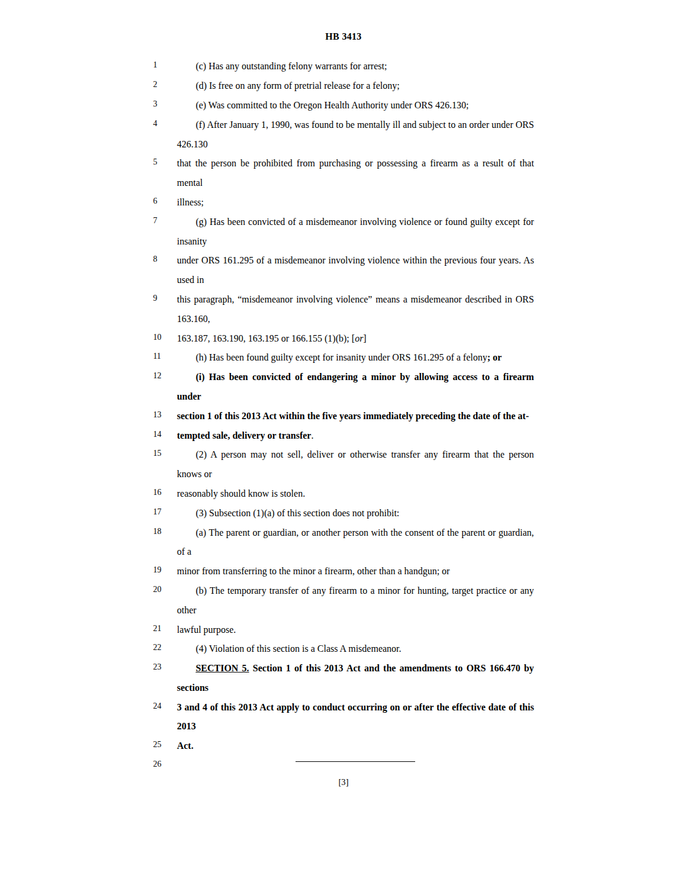HB 3413
| 1 | (c) Has any outstanding felony warrants for arrest; |
| 2 | (d) Is free on any form of pretrial release for a felony; |
| 3 | (e) Was committed to the Oregon Health Authority under ORS 426.130; |
| 4 | (f) After January 1, 1990, was found to be mentally ill and subject to an order under ORS 426.130 |
| 5 | that the person be prohibited from purchasing or possessing a firearm as a result of that mental |
| 6 | illness; |
| 7 | (g) Has been convicted of a misdemeanor involving violence or found guilty except for insanity |
| 8 | under ORS 161.295 of a misdemeanor involving violence within the previous four years. As used in |
| 9 | this paragraph, “misdemeanor involving violence” means a misdemeanor described in ORS 163.160, |
| 10 | 163.187, 163.190, 163.195 or 166.155 (1)(b); [ or ] |
| 11 | (h) Has been found guilty except for insanity under ORS 161.295 of a felony ; or |
| 12 | (i) Has been convicted of endangering a minor by allowing access to a firearm under |
| 13 | section 1 of this 2013 Act within the five years immediately preceding the date of the at- |
| 14 | tempted sale, delivery or transfer . |
| 15 | (2) A person may not sell, deliver or otherwise transfer any firearm that the person knows or |
| 16 | reasonably should know is stolen. |
| 17 | (3) Subsection (1)(a) of this section does not prohibit: |
| 18 | (a) The parent or guardian, or another person with the consent of the parent or guardian, of a |
| 19 | minor from transferring to the minor a firearm, other than a handgun; or |
| 20 | (b) The temporary transfer of any firearm to a minor for hunting, target practice or any other |
| 21 | lawful purpose. |
| 22 | (4) Violation of this section is a Class A misdemeanor. |
| 23 | SECTION 5. Section 1 of this 2013 Act and the amendments to ORS 166.470 by sections |
| 24 | 3 and 4 of this 2013 Act apply to conduct occurring on or after the effective date of this 2013 |
| 25 | Act. |
| 26 | |
[3]